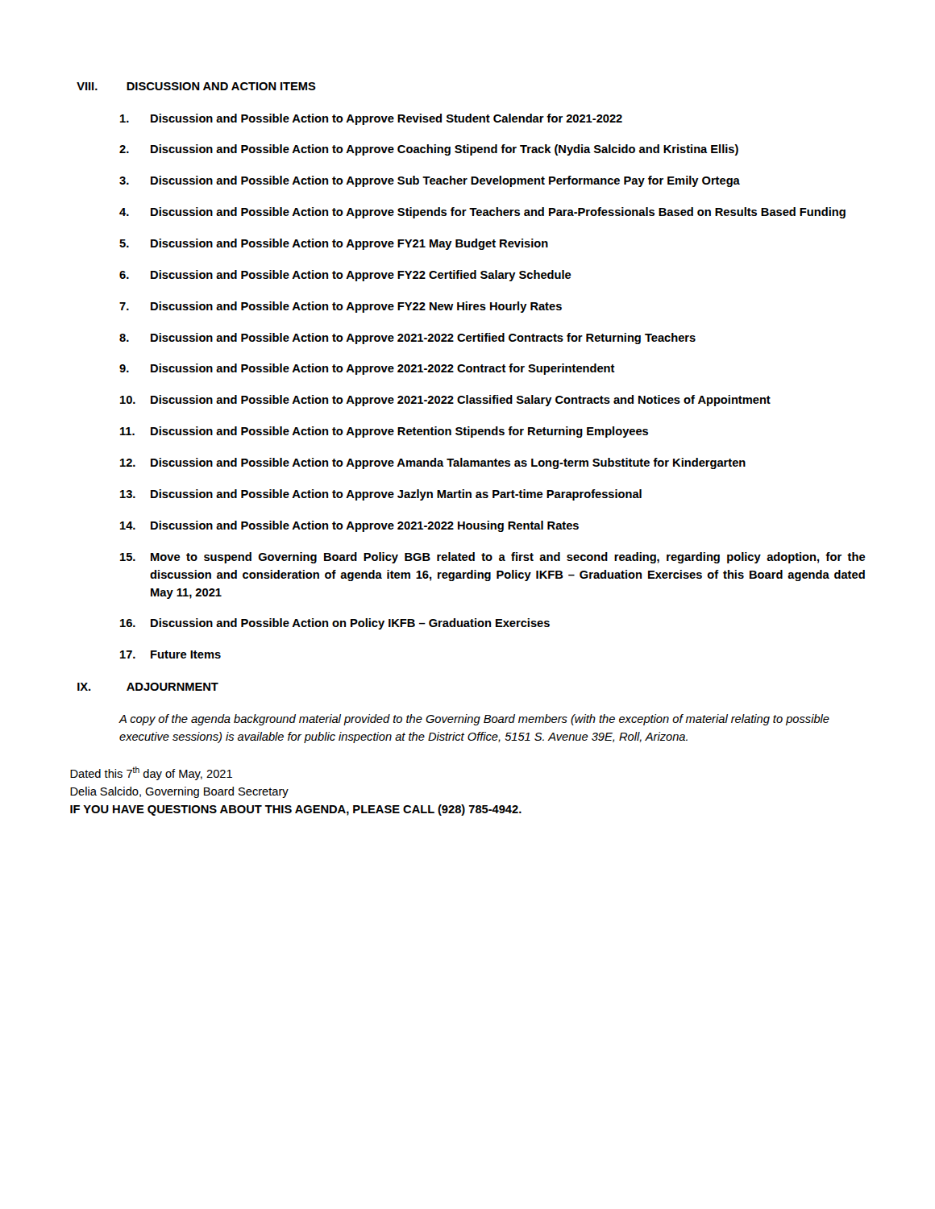VIII. DISCUSSION AND ACTION ITEMS
Discussion and Possible Action to Approve Revised Student Calendar for 2021-2022
Discussion and Possible Action to Approve Coaching Stipend for Track (Nydia Salcido and Kristina Ellis)
Discussion and Possible Action to Approve Sub Teacher Development Performance Pay for Emily Ortega
Discussion and Possible Action to Approve Stipends for Teachers and Para-Professionals Based on Results Based Funding
Discussion and Possible Action to Approve FY21 May Budget Revision
Discussion and Possible Action to Approve FY22 Certified Salary Schedule
Discussion and Possible Action to Approve FY22 New Hires Hourly Rates
Discussion and Possible Action to Approve 2021-2022 Certified Contracts for Returning Teachers
Discussion and Possible Action to Approve 2021-2022 Contract for Superintendent
Discussion and Possible Action to Approve 2021-2022 Classified Salary Contracts and Notices of Appointment
Discussion and Possible Action to Approve Retention Stipends for Returning Employees
Discussion and Possible Action to Approve Amanda Talamantes as Long-term Substitute for Kindergarten
Discussion and Possible Action to Approve Jazlyn Martin as Part-time Paraprofessional
Discussion and Possible Action to Approve 2021-2022 Housing Rental Rates
Move to suspend Governing Board Policy BGB related to a first and second reading, regarding policy adoption, for the discussion and consideration of agenda item 16, regarding Policy IKFB – Graduation Exercises of this Board agenda dated May 11, 2021
Discussion and Possible Action on Policy IKFB – Graduation Exercises
Future Items
IX. ADJOURNMENT
A copy of the agenda background material provided to the Governing Board members (with the exception of material relating to possible executive sessions) is available for public inspection at the District Office, 5151 S. Avenue 39E, Roll, Arizona.
Dated this 7th day of May, 2021
Delia Salcido, Governing Board Secretary
IF YOU HAVE QUESTIONS ABOUT THIS AGENDA, PLEASE CALL (928) 785-4942.